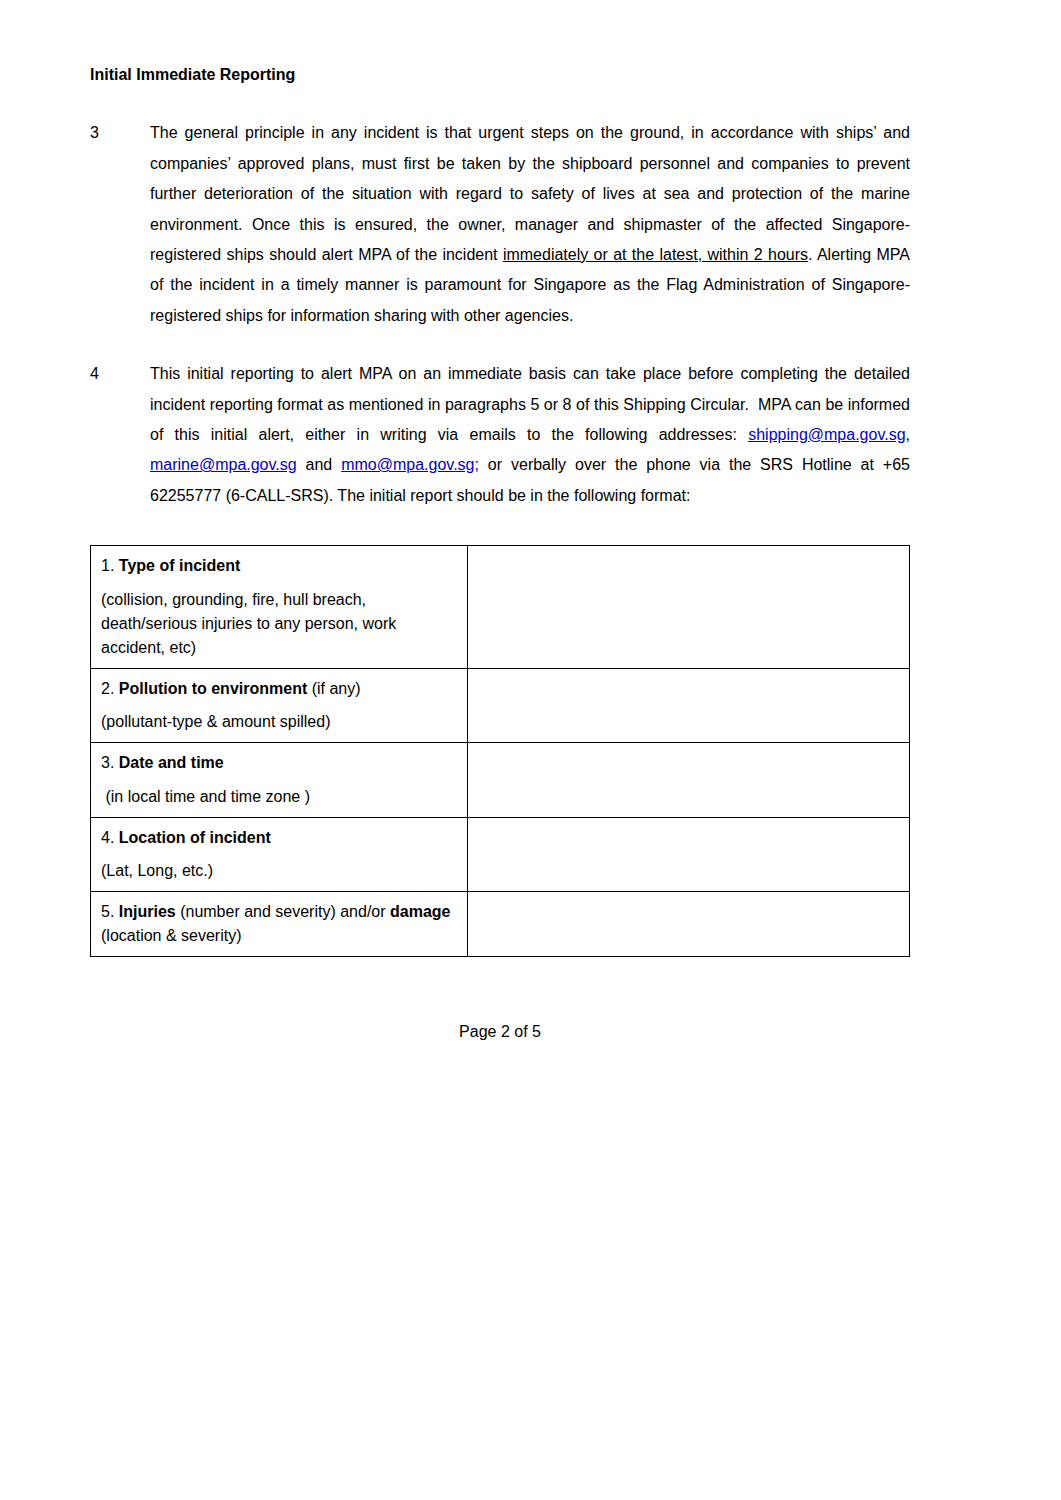Initial Immediate Reporting
3
The general principle in any incident is that urgent steps on the ground, in accordance with ships’ and companies’ approved plans, must first be taken by the shipboard personnel and companies to prevent further deterioration of the situation with regard to safety of lives at sea and protection of the marine environment. Once this is ensured, the owner, manager and shipmaster of the affected Singapore-registered ships should alert MPA of the incident immediately or at the latest, within 2 hours. Alerting MPA of the incident in a timely manner is paramount for Singapore as the Flag Administration of Singapore-registered ships for information sharing with other agencies.
4
This initial reporting to alert MPA on an immediate basis can take place before completing the detailed incident reporting format as mentioned in paragraphs 5 or 8 of this Shipping Circular. MPA can be informed of this initial alert, either in writing via emails to the following addresses: shipping@mpa.gov.sg, marine@mpa.gov.sg and mmo@mpa.gov.sg; or verbally over the phone via the SRS Hotline at +65 62255777 (6-CALL-SRS). The initial report should be in the following format:
| 1. Type of incident (collision, grounding, fire, hull breach, death/serious injuries to any person, work accident, etc) | |
| 2. Pollution to environment (if any) (pollutant-type & amount spilled) | |
| 3. Date and time (in local time and time zone ) | |
| 4. Location of incident (Lat, Long, etc.) | |
| 5. Injuries (number and severity) and/or damage (location & severity) | |
Page 2 of 5